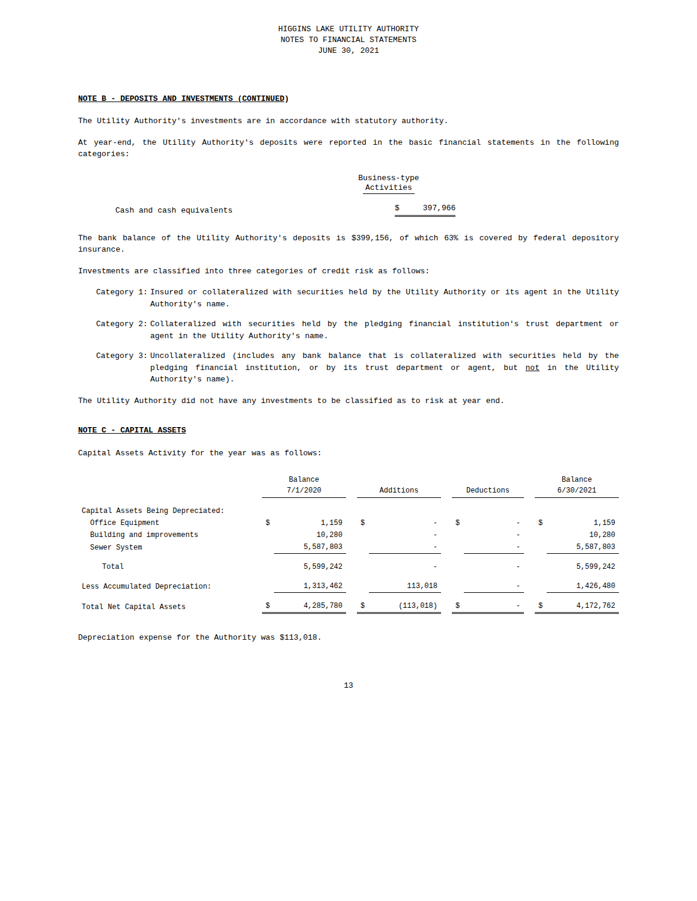HIGGINS LAKE UTILITY AUTHORITY
NOTES TO FINANCIAL STATEMENTS
JUNE 30, 2021
NOTE B - DEPOSITS AND INVESTMENTS (CONTINUED)
The Utility Authority's investments are in accordance with statutory authority.
At year-end, the Utility Authority's deposits were reported in the basic financial statements in the following categories:
| | Business-type Activities | |
| Cash and cash equivalents | $ 397,966 | |
The bank balance of the Utility Authority's deposits is $399,156, of which 63% is covered by federal depository insurance.
Investments are classified into three categories of credit risk as follows:
Category 1:
Insured or collateralized with securities held by the Utility Authority or its agent in the Utility Authority's name.
Category 2:
Collateralized with securities held by the pledging financial institution's trust department or agent in the Utility Authority's name.
Category 3:
Uncollateralized (includes any bank balance that is collateralized with securities held by the pledging financial institution, or by its trust department or agent, but not in the Utility Authority's name).
The Utility Authority did not have any investments to be classified as to risk at year end.
NOTE C - CAPITAL ASSETS
Capital Assets Activity for the year was as follows:
| | Balance 7/1/2020 | | Additions | | Deductions | | Balance 6/30/2021 |
| --- | --- | --- | --- | --- | --- | --- | --- |
| Capital Assets Being Depreciated: | |
| Office Equipment | $ | 1,159 | | $ | - | | $ | - | | $ | 1,159 |
| Building and improvements | | 10,280 | | | - | | | - | | | 10,280 |
| Sewer System | | 5,587,803 | | | - | | | - | | | 5,587,803 |
| Total | | 5,599,242 | | | - | | | - | | | 5,599,242 |
| Less Accumulated Depreciation: | | 1,313,462 | | | 113,018 | | | - | | | 1,426,480 |
| Total Net Capital Assets | $ | 4,285,780 | | $ | (113,018) | | $ | - | | $ | 4,172,762 |
Depreciation expense for the Authority was $113,018.
13